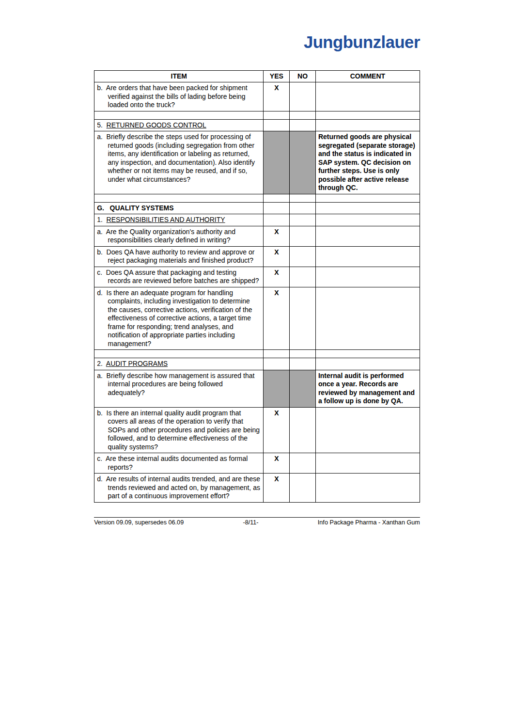Jungbunzlauer
| ITEM | YES | NO | COMMENT |
| --- | --- | --- | --- |
| b. Are orders that have been packed for shipment verified against the bills of lading before being loaded onto the truck? | X | | |
| 5. RETURNED GOODS CONTROL | | | |
| a. Briefly describe the steps used for processing of returned goods (including segregation from other items, any identification or labeling as returned, any inspection, and documentation). Also identify whether or not items may be reused, and if so, under what circumstances? | | | Returned goods are physical segregated (separate storage) and the status is indicated in SAP system. QC decision on further steps. Use is only possible after active release through QC. |
| G. QUALITY SYSTEMS | | | |
| 1. RESPONSIBILITIES AND AUTHORITY | | | |
| a. Are the Quality organization's authority and responsibilities clearly defined in writing? | X | | |
| b. Does QA have authority to review and approve or reject packaging materials and finished product? | X | | |
| c. Does QA assure that packaging and testing records are reviewed before batches are shipped? | X | | |
| d. Is there an adequate program for handling complaints, including investigation to determine the causes, corrective actions, verification of the effectiveness of corrective actions, a target time frame for responding; trend analyses, and notification of appropriate parties including management? | X | | |
| 2. AUDIT PROGRAMS | | | |
| a. Briefly describe how management is assured that internal procedures are being followed adequately? | | | Internal audit is performed once a year. Records are reviewed by management and a follow up is done by QA. |
| b. Is there an internal quality audit program that covers all areas of the operation to verify that SOPs and other procedures and policies are being followed, and to determine effectiveness of the quality systems? | X | | |
| c. Are these internal audits documented as formal reports? | X | | |
| d. Are results of internal audits trended, and are these trends reviewed and acted on, by management, as part of a continuous improvement effort? | X | | |
Version 09.09, supersedes 06.09
-8/11-
Info Package Pharma - Xanthan Gum